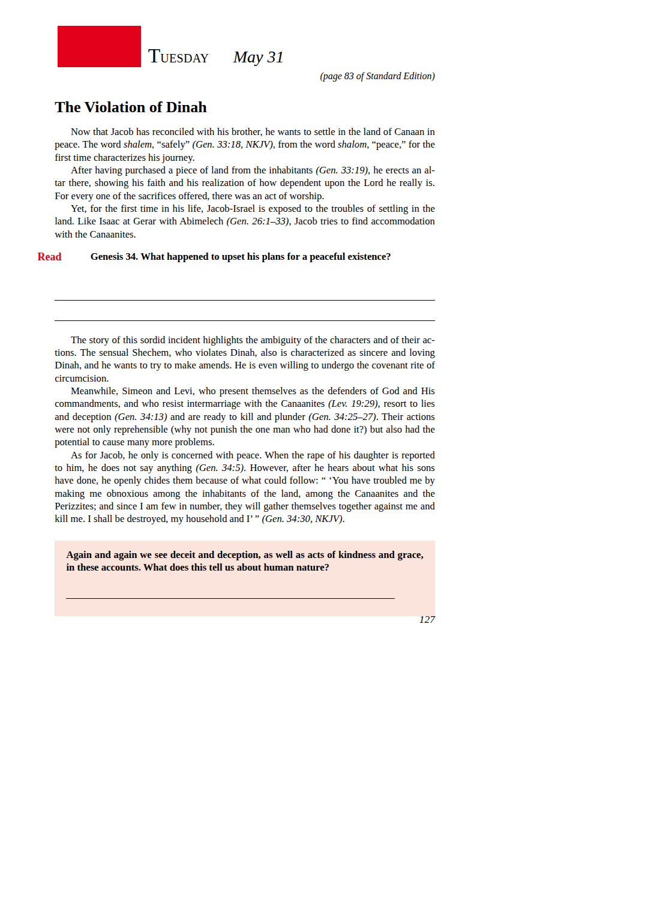Tuesday May 31
(page 83 of Standard Edition)
The Violation of Dinah
Now that Jacob has reconciled with his brother, he wants to settle in the land of Canaan in peace. The word shalem, “safely” (Gen. 33:18, NKJV), from the word shalom, “peace,” for the first time characterizes his journey.
After having purchased a piece of land from the inhabitants (Gen. 33:19), he erects an altar there, showing his faith and his realization of how dependent upon the Lord he really is. For every one of the sacrifices offered, there was an act of worship.
Yet, for the first time in his life, Jacob-Israel is exposed to the troubles of settling in the land. Like Isaac at Gerar with Abimelech (Gen. 26:1–33), Jacob tries to find accommodation with the Canaanites.
Read
Genesis 34. What happened to upset his plans for a peaceful existence?
The story of this sordid incident highlights the ambiguity of the characters and of their actions. The sensual Shechem, who violates Dinah, also is characterized as sincere and loving Dinah, and he wants to try to make amends. He is even willing to undergo the covenant rite of circumcision.
Meanwhile, Simeon and Levi, who present themselves as the defenders of God and His commandments, and who resist intermarriage with the Canaanites (Lev. 19:29), resort to lies and deception (Gen. 34:13) and are ready to kill and plunder (Gen. 34:25–27). Their actions were not only reprehensible (why not punish the one man who had done it?) but also had the potential to cause many more problems.
As for Jacob, he only is concerned with peace. When the rape of his daughter is reported to him, he does not say anything (Gen. 34:5). However, after he hears about what his sons have done, he openly chides them because of what could follow: “ ‘You have troubled me by making me obnoxious among the inhabitants of the land, among the Canaanites and the Perizzites; and since I am few in number, they will gather themselves together against me and kill me. I shall be destroyed, my household and I’ ” (Gen. 34:30, NKJV).
Again and again we see deceit and deception, as well as acts of kindness and grace, in these accounts. What does this tell us about human nature?
127